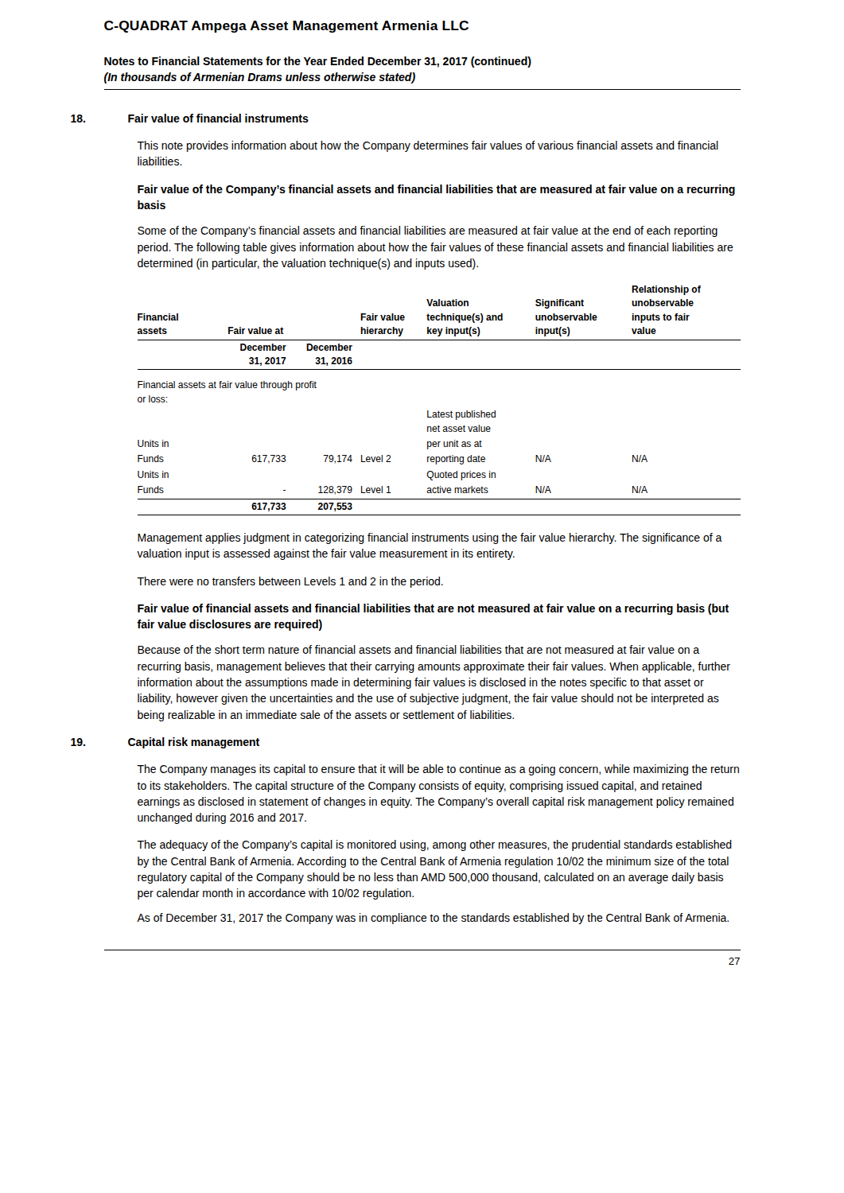C-QUADRAT Ampega Asset Management Armenia LLC
Notes to Financial Statements for the Year Ended December 31, 2017 (continued)
(In thousands of Armenian Drams unless otherwise stated)
18. Fair value of financial instruments
This note provides information about how the Company determines fair values of various financial assets and financial liabilities.
Fair value of the Company’s financial assets and financial liabilities that are measured at fair value on a recurring basis
Some of the Company’s financial assets and financial liabilities are measured at fair value at the end of each reporting period. The following table gives information about how the fair values of these financial assets and financial liabilities are determined (in particular, the valuation technique(s) and inputs used).
| Financial assets | Fair value at | Fair value hierarchy | Valuation technique(s) and key input(s) | Significant unobservable input(s) | Relationship of unobservable inputs to fair value |
| --- | --- | --- | --- | --- | --- |
| | December 31, 2017 | December 31, 2016 | | | | |
| Financial assets at fair value through profit or loss: | | | | |
| | | | | Latest published net asset value | | |
| Units in | | | | per unit as at | | |
| Funds | 617,733 | 79,174 | Level 2 | reporting date | N/A | N/A |
| Units in | | | | Quoted prices in | | |
| Funds | - | 128,379 | Level 1 | active markets | N/A | N/A |
| | 617,733 | 207,553 | | | | |
Management applies judgment in categorizing financial instruments using the fair value hierarchy. The significance of a valuation input is assessed against the fair value measurement in its entirety.
There were no transfers between Levels 1 and 2 in the period.
Fair value of financial assets and financial liabilities that are not measured at fair value on a recurring basis (but fair value disclosures are required)
Because of the short term nature of financial assets and financial liabilities that are not measured at fair value on a recurring basis, management believes that their carrying amounts approximate their fair values. When applicable, further information about the assumptions made in determining fair values is disclosed in the notes specific to that asset or liability, however given the uncertainties and the use of subjective judgment, the fair value should not be interpreted as being realizable in an immediate sale of the assets or settlement of liabilities.
19. Capital risk management
The Company manages its capital to ensure that it will be able to continue as a going concern, while maximizing the return to its stakeholders. The capital structure of the Company consists of equity, comprising issued capital, and retained earnings as disclosed in statement of changes in equity. The Company’s overall capital risk management policy remained unchanged during 2016 and 2017.
The adequacy of the Company’s capital is monitored using, among other measures, the prudential standards established by the Central Bank of Armenia. According to the Central Bank of Armenia regulation 10/02 the minimum size of the total regulatory capital of the Company should be no less than AMD 500,000 thousand, calculated on an average daily basis per calendar month in accordance with 10/02 regulation.
As of December 31, 2017 the Company was in compliance to the standards established by the Central Bank of Armenia.
27